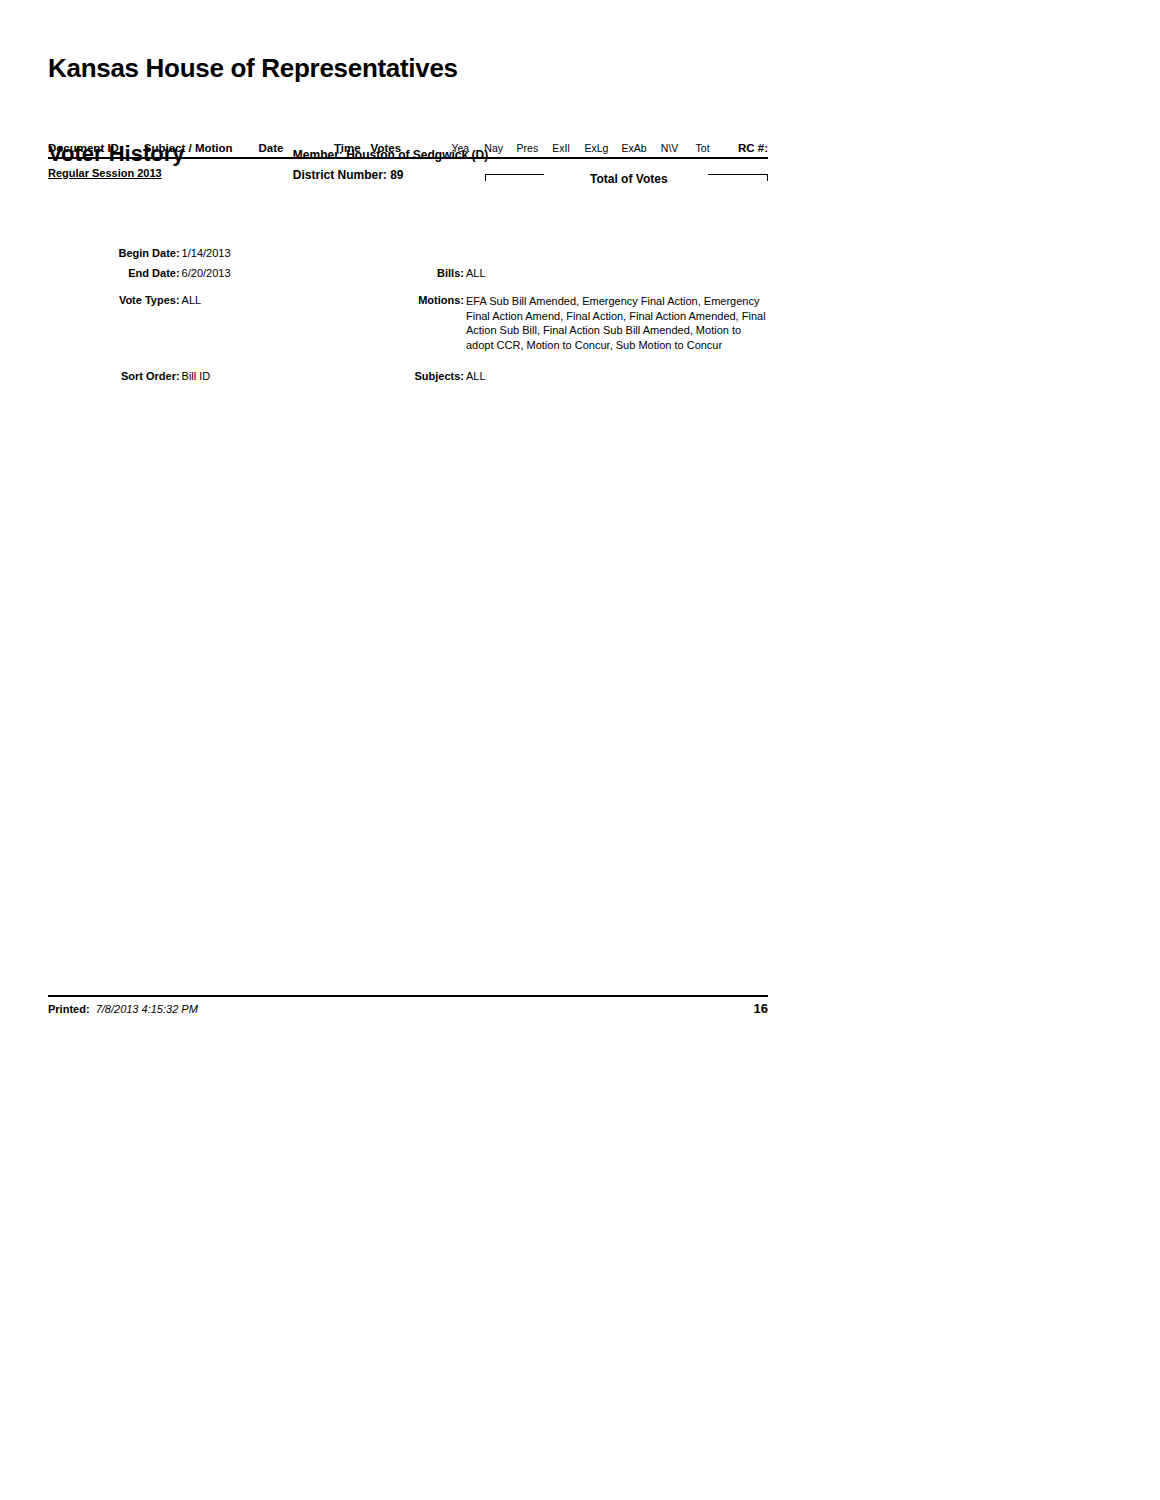Kansas House of Representatives
Voter History
Regular Session 2013
Member: Houston of Sedgwick (D)
District Number: 89
Total of Votes
| Document ID | Subject / Motion | Date | Time | Votes | Yea | Nay | Pres | ExIl | ExLg | ExAb | N\V | Tot | RC #: |
| --- | --- | --- | --- | --- | --- | --- | --- | --- | --- | --- | --- | --- | --- |
| Begin Date: | 1/14/2013 | | | |
| End Date: | 6/20/2013 | | Bills: | ALL |
| Vote Types: | ALL | | Motions: | EFA Sub Bill Amended, Emergency Final Action, Emergency Final Action Amend, Final Action, Final Action Amended, Final Action Sub Bill, Final Action Sub Bill Amended, Motion to adopt CCR, Motion to Concur, Sub Motion to Concur |
| Sort Order: | Bill ID | | Subjects: | ALL |
Printed: 7/8/2013 4:15:32 PM
16